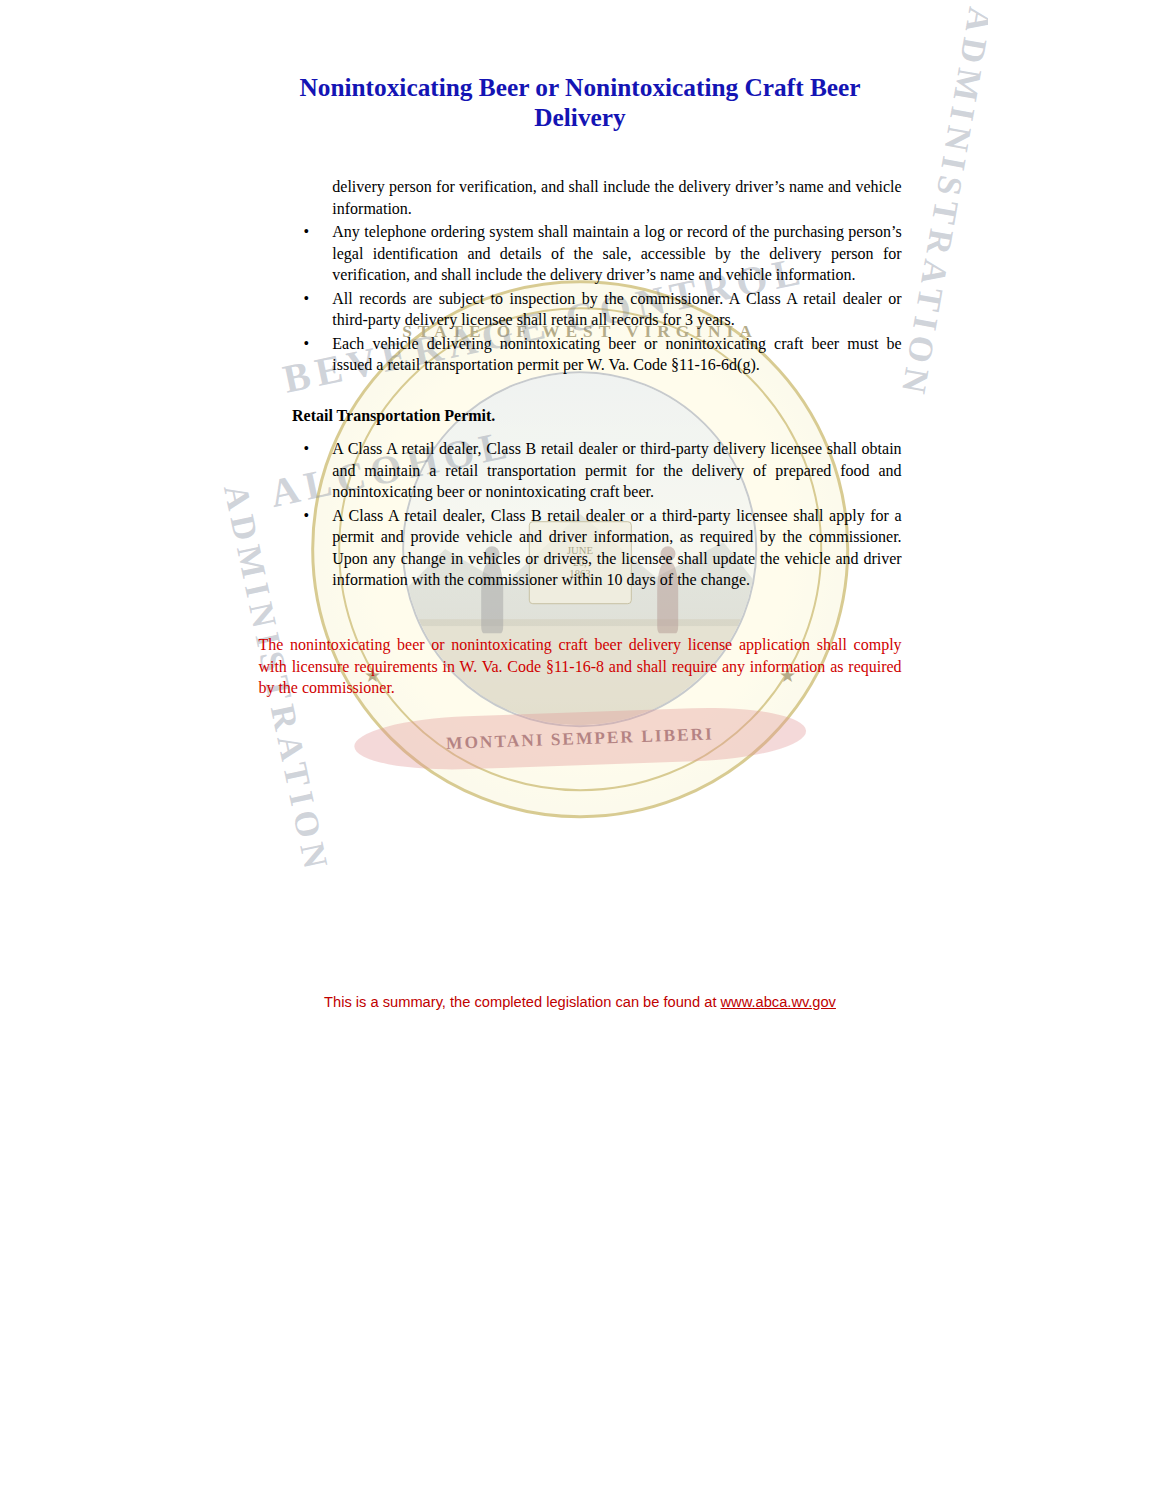Nonintoxicating Beer or Nonintoxicating Craft Beer Delivery
STATE OF WEST VIRGINIA
JUNE
20,
1863
★★
MONTANI SEMPER LIBERI
BEVERAGE CONTROL
ALCOHOL
ADMINISTRATION
ADMINISTRATION
delivery person for verification, and shall include the delivery driver’s name and vehicle information.
Any telephone ordering system shall maintain a log or record of the purchasing person’s legal identification and details of the sale, accessible by the delivery person for verification, and shall include the delivery driver’s name and vehicle information.
All records are subject to inspection by the commissioner. A Class A retail dealer or third-party delivery licensee shall retain all records for 3 years.
Each vehicle delivering nonintoxicating beer or nonintoxicating craft beer must be issued a retail transportation permit per W. Va. Code §11-16-6d(g).
Retail Transportation Permit.
A Class A retail dealer, Class B retail dealer or third-party delivery licensee shall obtain and maintain a retail transportation permit for the delivery of prepared food and nonintoxicating beer or nonintoxicating craft beer.
A Class A retail dealer, Class B retail dealer or a third-party licensee shall apply for a permit and provide vehicle and driver information, as required by the commissioner. Upon any change in vehicles or drivers, the licensee shall update the vehicle and driver information with the commissioner within 10 days of the change.
The nonintoxicating beer or nonintoxicating craft beer delivery license application shall comply with licensure requirements in W. Va. Code §11-16-8 and shall require any information as required by the commissioner.
This is a summary, the completed legislation can be found at www.abca.wv.gov